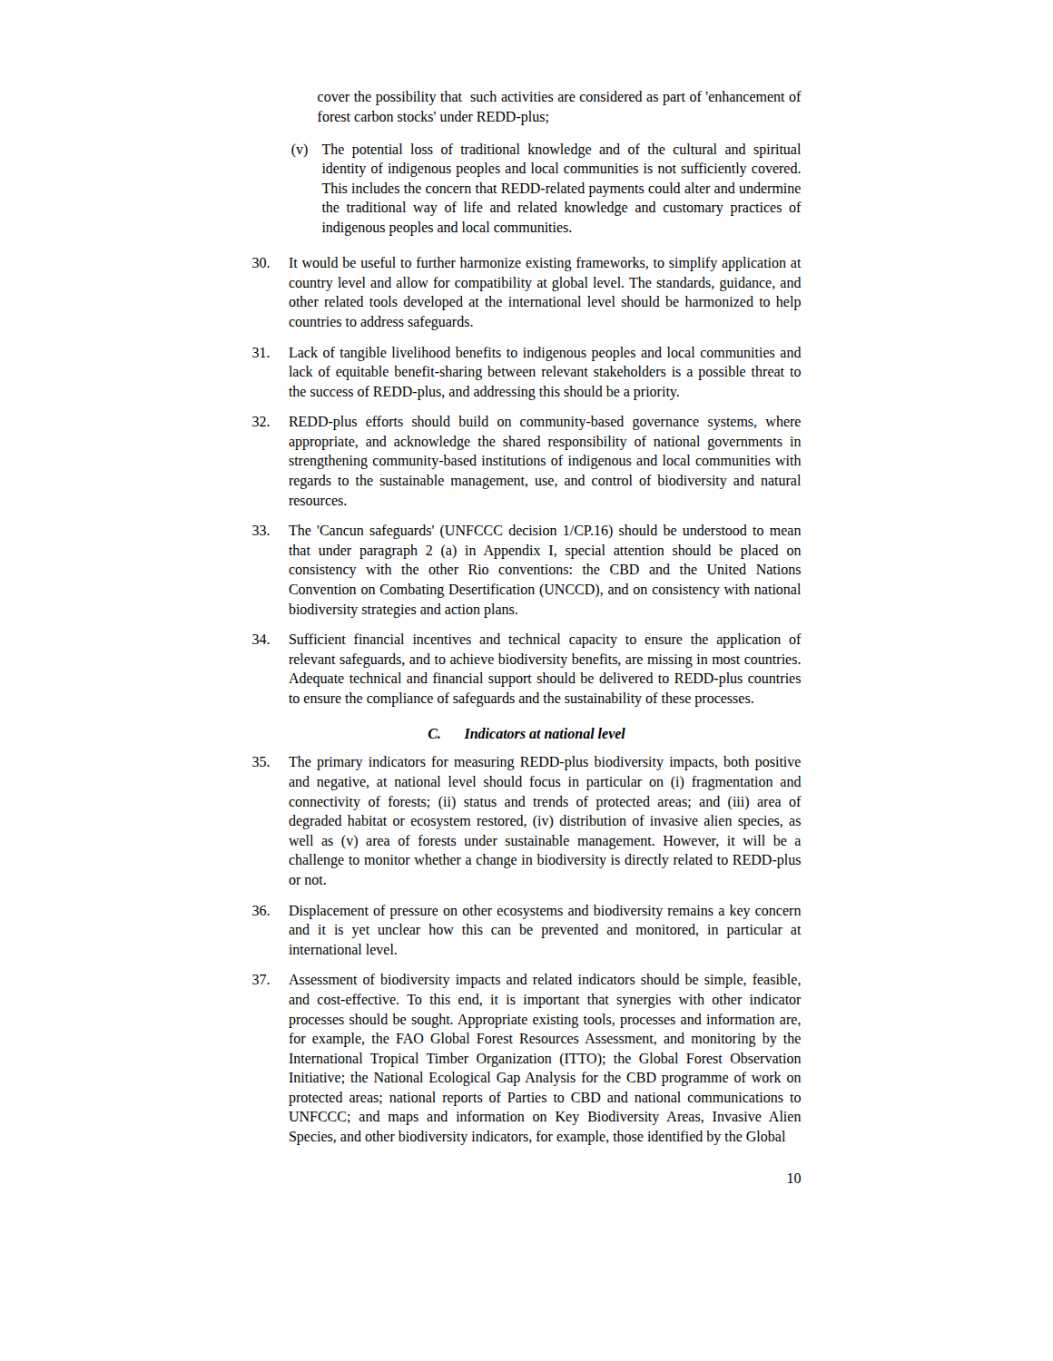cover the possibility that such activities are considered as part of 'enhancement of forest carbon stocks' under REDD-plus;
(v)
The potential loss of traditional knowledge and of the cultural and spiritual identity of indigenous peoples and local communities is not sufficiently covered. This includes the concern that REDD-related payments could alter and undermine the traditional way of life and related knowledge and customary practices of indigenous peoples and local communities.
30.
It would be useful to further harmonize existing frameworks, to simplify application at country level and allow for compatibility at global level. The standards, guidance, and other related tools developed at the international level should be harmonized to help countries to address safeguards.
31.
Lack of tangible livelihood benefits to indigenous peoples and local communities and lack of equitable benefit-sharing between relevant stakeholders is a possible threat to the success of REDD-plus, and addressing this should be a priority.
32.
REDD-plus efforts should build on community-based governance systems, where appropriate, and acknowledge the shared responsibility of national governments in strengthening community-based institutions of indigenous and local communities with regards to the sustainable management, use, and control of biodiversity and natural resources.
33.
The 'Cancun safeguards' (UNFCCC decision 1/CP.16) should be understood to mean that under paragraph 2 (a) in Appendix I, special attention should be placed on consistency with the other Rio conventions: the CBD and the United Nations Convention on Combating Desertification (UNCCD), and on consistency with national biodiversity strategies and action plans.
34.
Sufficient financial incentives and technical capacity to ensure the application of relevant safeguards, and to achieve biodiversity benefits, are missing in most countries. Adequate technical and financial support should be delivered to REDD-plus countries to ensure the compliance of safeguards and the sustainability of these processes.
C. Indicators at national level
35.
The primary indicators for measuring REDD-plus biodiversity impacts, both positive and negative, at national level should focus in particular on (i) fragmentation and connectivity of forests; (ii) status and trends of protected areas; and (iii) area of degraded habitat or ecosystem restored, (iv) distribution of invasive alien species, as well as (v) area of forests under sustainable management. However, it will be a challenge to monitor whether a change in biodiversity is directly related to REDD-plus or not.
36.
Displacement of pressure on other ecosystems and biodiversity remains a key concern and it is yet unclear how this can be prevented and monitored, in particular at international level.
37.
Assessment of biodiversity impacts and related indicators should be simple, feasible, and cost-effective. To this end, it is important that synergies with other indicator processes should be sought. Appropriate existing tools, processes and information are, for example, the FAO Global Forest Resources Assessment, and monitoring by the International Tropical Timber Organization (ITTO); the Global Forest Observation Initiative; the National Ecological Gap Analysis for the CBD programme of work on protected areas; national reports of Parties to CBD and national communications to UNFCCC; and maps and information on Key Biodiversity Areas, Invasive Alien Species, and other biodiversity indicators, for example, those identified by the Global
10